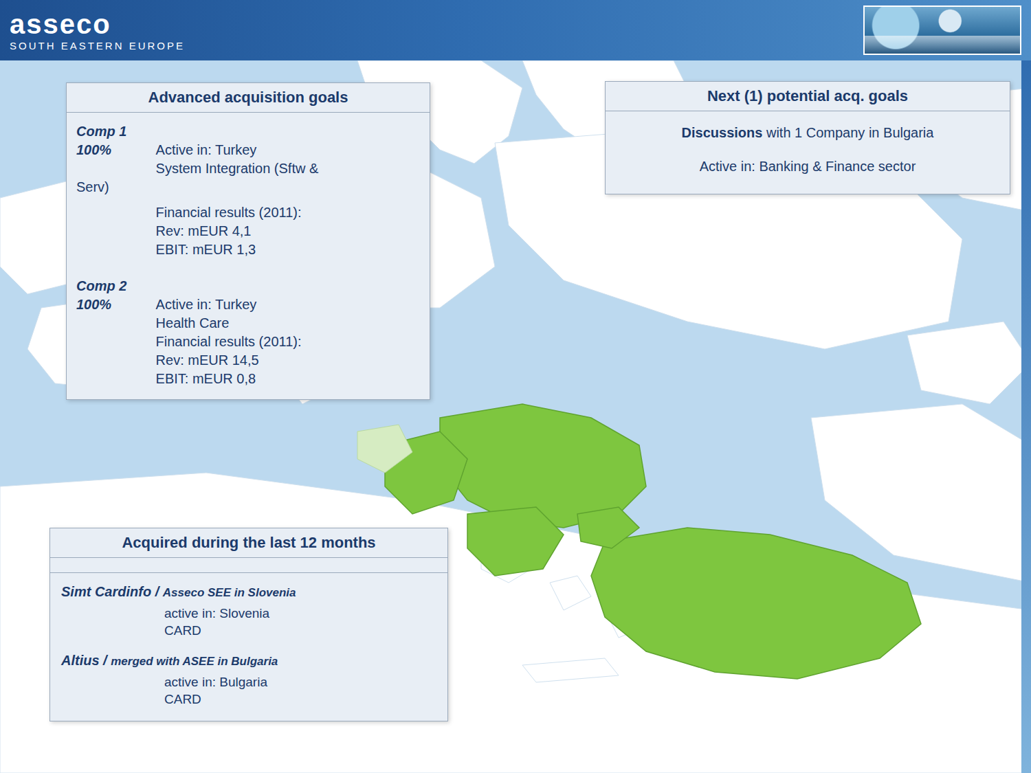asseco
SOUTH EASTERN EUROPE
Advanced acquisition goals
Comp 1
100%
Active in: Turkey
System Integration (Sftw &
Serv)
Financial results (2011):
Rev: mEUR 4,1
EBIT: mEUR 1,3
Comp 2
100%
Active in: Turkey
Health Care
Financial results (2011):
Rev: mEUR 14,5
EBIT: mEUR 0,8
Next (1) potential acq. goals
Discussions with 1 Company in Bulgaria
Active in: Banking & Finance sector
Acquired during the last 12 months
Simt Cardinfo / Asseco SEE in Slovenia
active in: Slovenia
CARD
Altius / merged with ASEE in Bulgaria
active in: Bulgaria
CARD